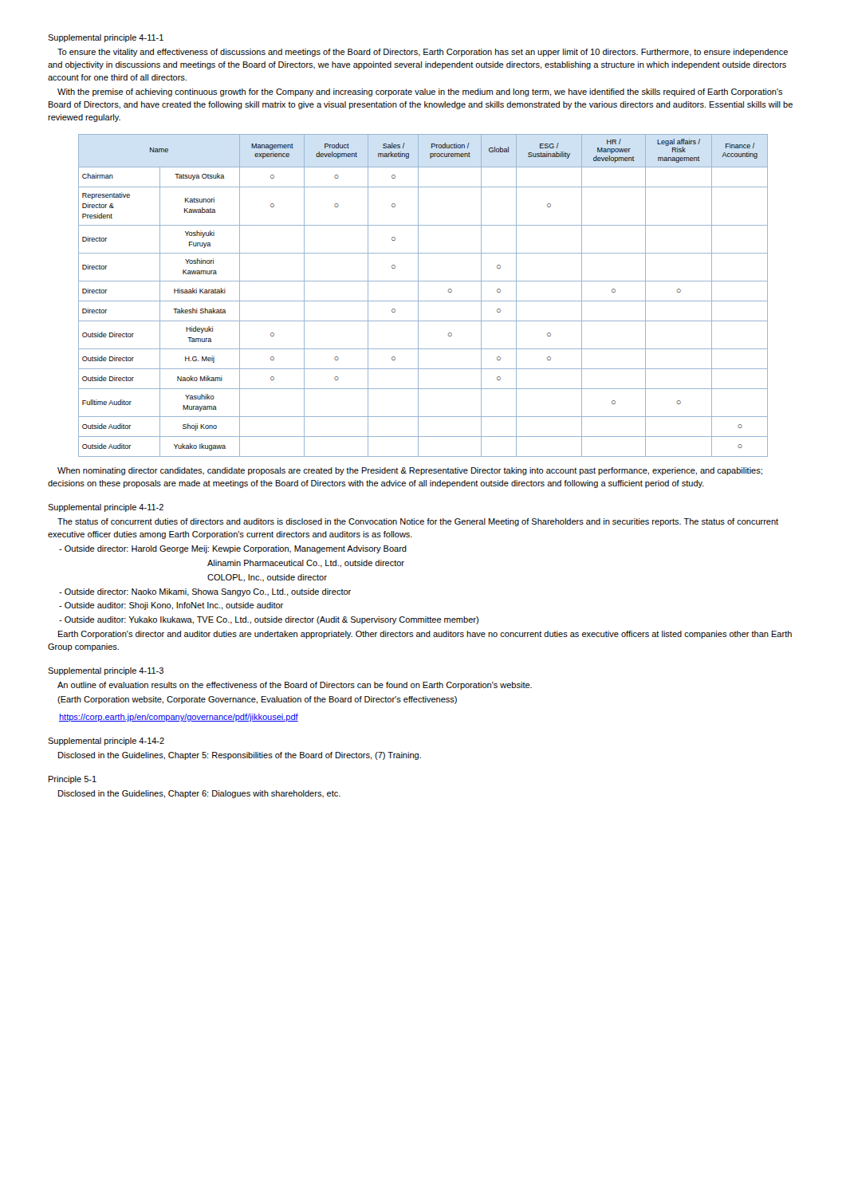Supplemental principle 4-11-1
To ensure the vitality and effectiveness of discussions and meetings of the Board of Directors, Earth Corporation has set an upper limit of 10 directors. Furthermore, to ensure independence and objectivity in discussions and meetings of the Board of Directors, we have appointed several independent outside directors, establishing a structure in which independent outside directors account for one third of all directors.
With the premise of achieving continuous growth for the Company and increasing corporate value in the medium and long term, we have identified the skills required of Earth Corporation's Board of Directors, and have created the following skill matrix to give a visual presentation of the knowledge and skills demonstrated by the various directors and auditors. Essential skills will be reviewed regularly.
| Name | Management experience | Product development | Sales / marketing | Production / procurement | Global | ESG / Sustainability | HR / Manpower development | Legal affairs / Risk management | Finance / Accounting |
| --- | --- | --- | --- | --- | --- | --- | --- | --- | --- |
| Chairman | Tatsuya Otsuka | ○ | ○ | ○ | | | | | | |
| Representative Director & President | Katsunori Kawabata | ○ | ○ | ○ | | | ○ | | | |
| Director | Yoshiyuki Furuya | | | ○ | | | | | | |
| Director | Yoshinori Kawamura | | | ○ | | ○ | | | | |
| Director | Hisaaki Karataki | | | | ○ | ○ | | ○ | ○ | |
| Director | Takeshi Shakata | | | ○ | | ○ | | | | |
| Outside Director | Hideyuki Tamura | ○ | | | ○ | | ○ | | | |
| Outside Director | H.G. Meij | ○ | ○ | ○ | | ○ | ○ | | | |
| Outside Director | Naoko Mikami | ○ | ○ | | | ○ | | | | |
| Fulltime Auditor | Yasuhiko Murayama | | | | | | | ○ | ○ | |
| Outside Auditor | Shoji Kono | | | | | | | | | ○ |
| Outside Auditor | Yukako Ikugawa | | | | | | | | | ○ |
When nominating director candidates, candidate proposals are created by the President & Representative Director taking into account past performance, experience, and capabilities; decisions on these proposals are made at meetings of the Board of Directors with the advice of all independent outside directors and following a sufficient period of study.
Supplemental principle 4-11-2
The status of concurrent duties of directors and auditors is disclosed in the Convocation Notice for the General Meeting of Shareholders and in securities reports. The status of concurrent executive officer duties among Earth Corporation's current directors and auditors is as follows.
- Outside director: Harold George Meij: Kewpie Corporation, Management Advisory Board
Alinamin Pharmaceutical Co., Ltd., outside director
COLOPL, Inc., outside director
- Outside director: Naoko Mikami, Showa Sangyo Co., Ltd., outside director
- Outside auditor: Shoji Kono, InfoNet Inc., outside auditor
- Outside auditor: Yukako Ikukawa, TVE Co., Ltd., outside director (Audit & Supervisory Committee member)
Earth Corporation's director and auditor duties are undertaken appropriately. Other directors and auditors have no concurrent duties as executive officers at listed companies other than Earth Group companies.
Supplemental principle 4-11-3
An outline of evaluation results on the effectiveness of the Board of Directors can be found on Earth Corporation's website.
(Earth Corporation website, Corporate Governance, Evaluation of the Board of Director's effectiveness)
https://corp.earth.jp/en/company/governance/pdf/jikkousei.pdf
Supplemental principle 4-14-2
Disclosed in the Guidelines, Chapter 5: Responsibilities of the Board of Directors, (7) Training.
Principle 5-1
Disclosed in the Guidelines, Chapter 6: Dialogues with shareholders, etc.